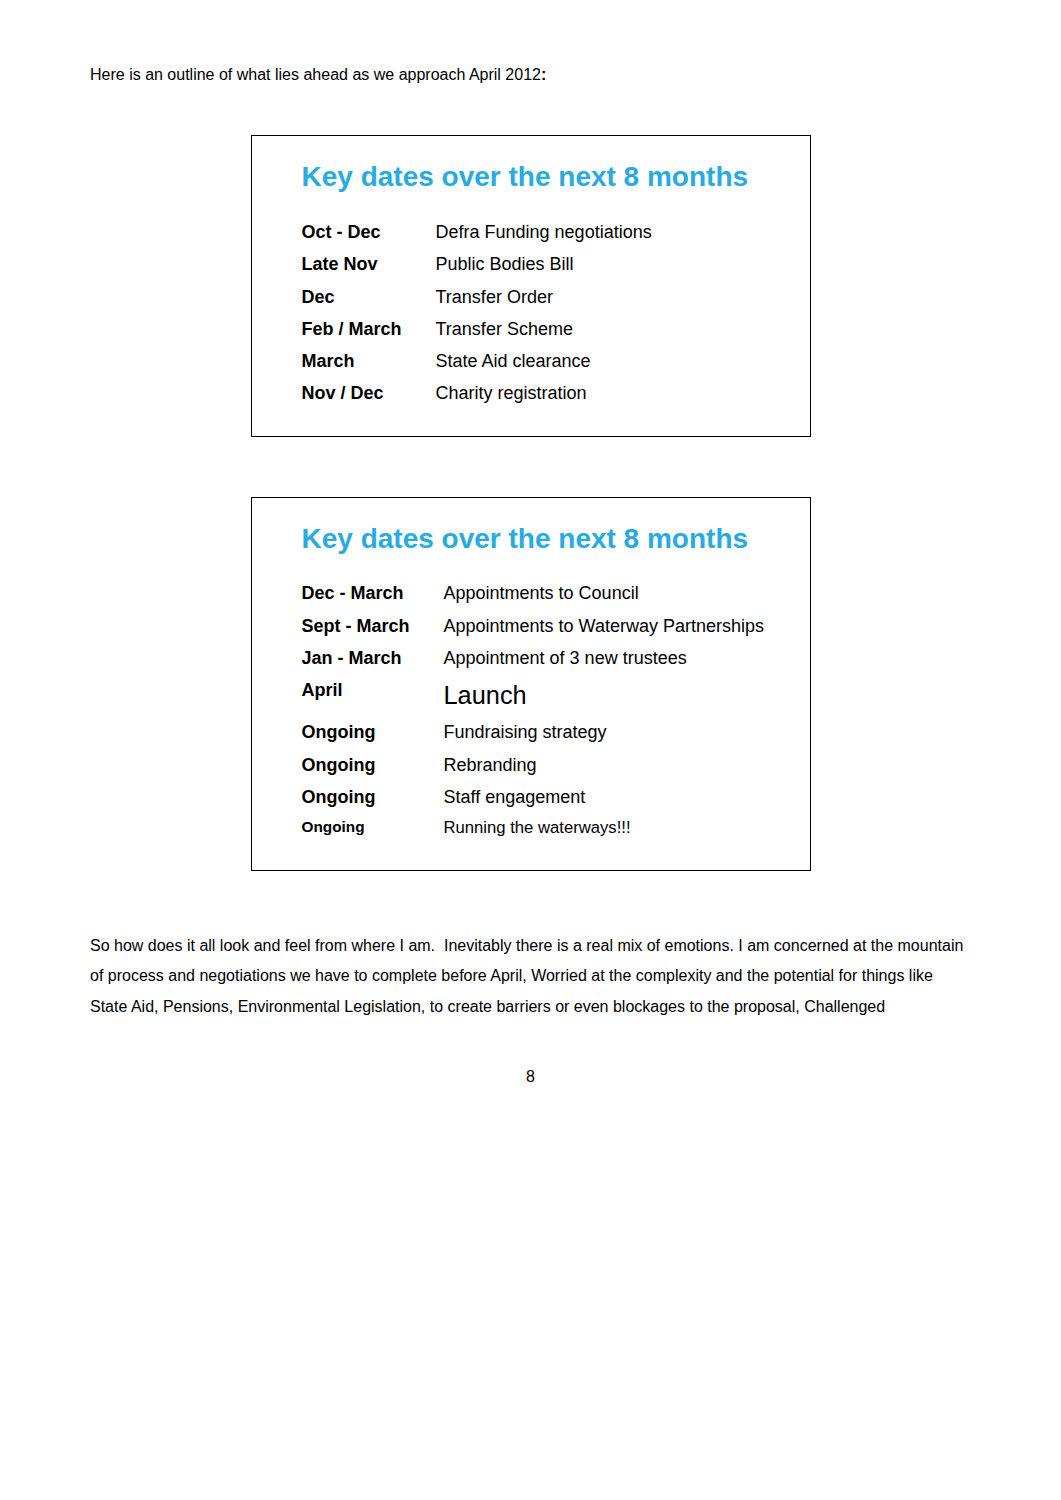Here is an outline of what lies ahead as we approach April 2012:
Key dates over the next 8 months
| Oct - Dec | Defra Funding negotiations |
| Late Nov | Public Bodies Bill |
| Dec | Transfer Order |
| Feb / March | Transfer Scheme |
| March | State Aid clearance |
| Nov / Dec | Charity registration |
Key dates over the next 8 months
| Dec - March | Appointments to Council |
| Sept - March | Appointments to Waterway Partnerships |
| Jan - March | Appointment of 3 new trustees |
| April | Launch |
| Ongoing | Fundraising strategy |
| Ongoing | Rebranding |
| Ongoing | Staff engagement |
| Ongoing | Running the waterways!!! |
So how does it all look and feel from where I am. Inevitably there is a real mix of emotions. I am concerned at the mountain of process and negotiations we have to complete before April, Worried at the complexity and the potential for things like State Aid, Pensions, Environmental Legislation, to create barriers or even blockages to the proposal, Challenged
8